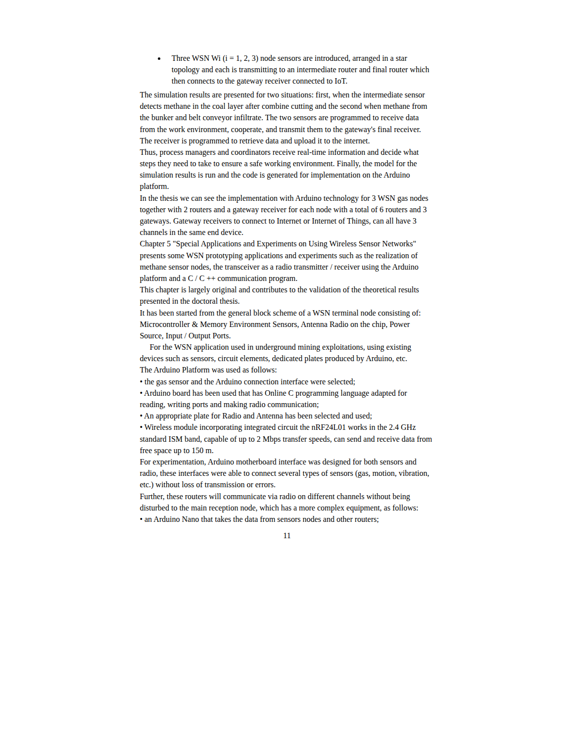Three WSN Wi (i = 1, 2, 3) node sensors are introduced, arranged in a star topology and each is transmitting to an intermediate router and final router which then connects to the gateway receiver connected to IoT.
The simulation results are presented for two situations: first, when the intermediate sensor detects methane in the coal layer after combine cutting and the second when methane from the bunker and belt conveyor infiltrate. The two sensors are programmed to receive data from the work environment, cooperate, and transmit them to the gateway's final receiver. The receiver is programmed to retrieve data and upload it to the internet.
Thus, process managers and coordinators receive real-time information and decide what steps they need to take to ensure a safe working environment. Finally, the model for the simulation results is run and the code is generated for implementation on the Arduino platform.
In the thesis we can see the implementation with Arduino technology for 3 WSN gas nodes together with 2 routers and a gateway receiver for each node with a total of 6 routers and 3 gateways. Gateway receivers to connect to Internet or Internet of Things, can all have 3 channels in the same end device.
Chapter 5 "Special Applications and Experiments on Using Wireless Sensor Networks" presents some WSN prototyping applications and experiments such as the realization of methane sensor nodes, the transceiver as a radio transmitter / receiver using the Arduino platform and a C / C ++ communication program.
This chapter is largely original and contributes to the validation of the theoretical results presented in the doctoral thesis.
It has been started from the general block scheme of a WSN terminal node consisting of: Microcontroller & Memory Environment Sensors, Antenna Radio on the chip, Power Source, Input / Output Ports.
For the WSN application used in underground mining exploitations, using existing devices such as sensors, circuit elements, dedicated plates produced by Arduino, etc.
The Arduino Platform was used as follows:
• the gas sensor and the Arduino connection interface were selected;
• Arduino board has been used that has Online C programming language adapted for reading, writing ports and making radio communication;
• An appropriate plate for Radio and Antenna has been selected and used;
• Wireless module incorporating integrated circuit the nRF24L01 works in the 2.4 GHz standard ISM band, capable of up to 2 Mbps transfer speeds, can send and receive data from free space up to 150 m.
For experimentation, Arduino motherboard interface was designed for both sensors and radio, these interfaces were able to connect several types of sensors (gas, motion, vibration, etc.) without loss of transmission or errors.
Further, these routers will communicate via radio on different channels without being disturbed to the main reception node, which has a more complex equipment, as follows:
• an Arduino Nano that takes the data from sensors nodes and other routers;
11